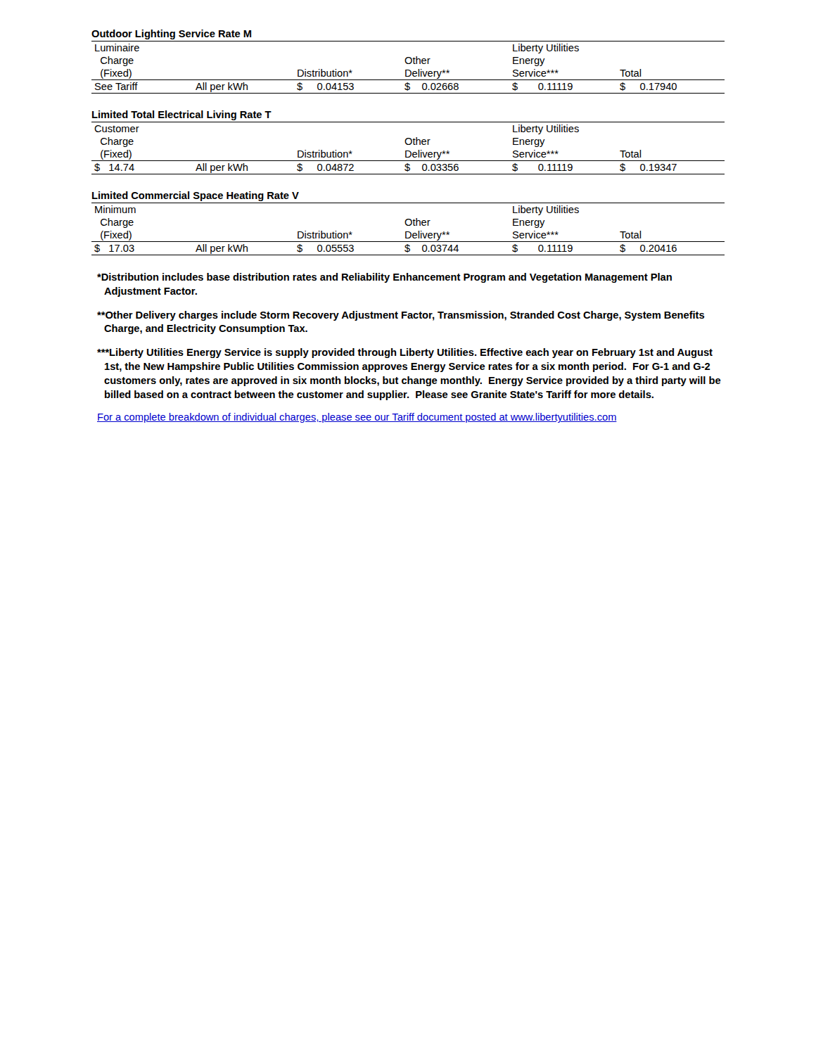Outdoor Lighting Service Rate M
| Luminaire | | | | Liberty Utilities | |
| Charge | | | Other | Energy | |
| (Fixed) | | Distribution* | Delivery** | Service*** | Total |
| See Tariff | All per kWh | $ 0.04153 | $ 0.02668 | $ 0.11119 | $ 0.17940 |
Limited Total Electrical Living Rate T
| Customer | | | | Liberty Utilities | |
| Charge | | | Other | Energy | |
| (Fixed) | | Distribution* | Delivery** | Service*** | Total |
| $ 14.74 | All per kWh | $ 0.04872 | $ 0.03356 | $ 0.11119 | $ 0.19347 |
Limited Commercial Space Heating Rate V
| Minimum | | | | Liberty Utilities | |
| Charge | | | Other | Energy | |
| (Fixed) | | Distribution* | Delivery** | Service*** | Total |
| $ 17.03 | All per kWh | $ 0.05553 | $ 0.03744 | $ 0.11119 | $ 0.20416 |
*Distribution includes base distribution rates and Reliability Enhancement Program and Vegetation Management Plan Adjustment Factor.
**Other Delivery charges include Storm Recovery Adjustment Factor, Transmission, Stranded Cost Charge, System Benefits Charge, and Electricity Consumption Tax.
***Liberty Utilities Energy Service is supply provided through Liberty Utilities. Effective each year on February 1st and August 1st, the New Hampshire Public Utilities Commission approves Energy Service rates for a six month period. For G-1 and G-2 customers only, rates are approved in six month blocks, but change monthly. Energy Service provided by a third party will be billed based on a contract between the customer and supplier. Please see Granite State's Tariff for more details.
For a complete breakdown of individual charges, please see our Tariff document posted at www.libertyutilities.com